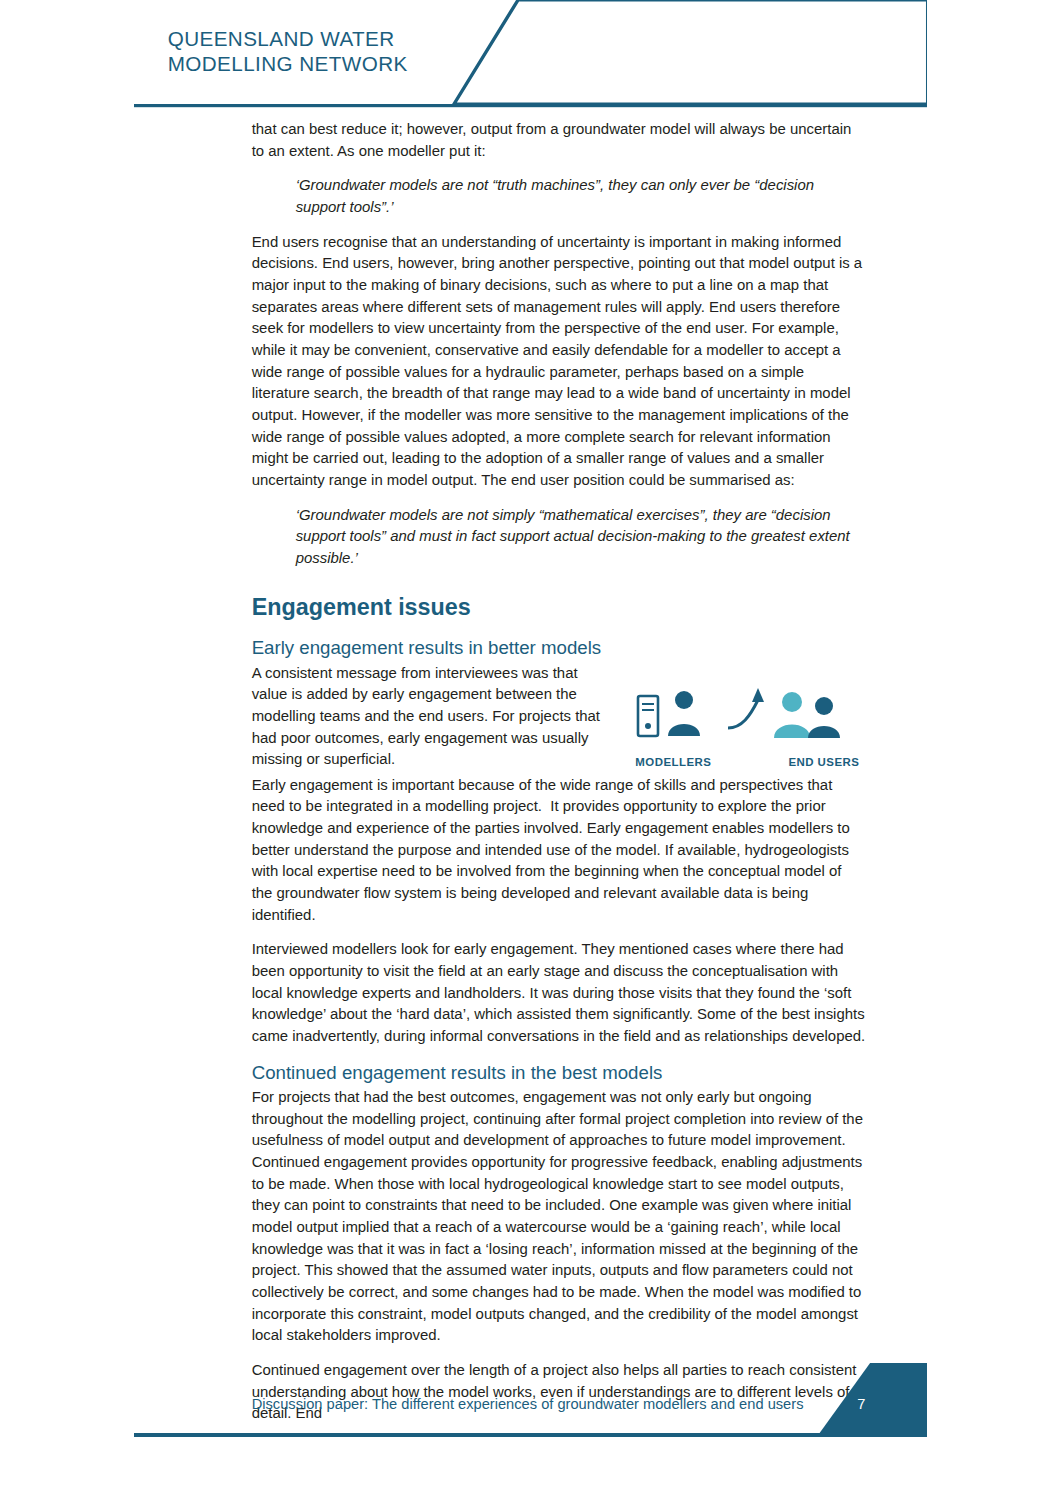QUEENSLAND WATER MODELLING NETWORK
that can best reduce it; however, output from a groundwater model will always be uncertain to an extent. As one modeller put it:
‘Groundwater models are not “truth machines”, they can only ever be “decision support tools”.’
End users recognise that an understanding of uncertainty is important in making informed decisions. End users, however, bring another perspective, pointing out that model output is a major input to the making of binary decisions, such as where to put a line on a map that separates areas where different sets of management rules will apply. End users therefore seek for modellers to view uncertainty from the perspective of the end user. For example, while it may be convenient, conservative and easily defendable for a modeller to accept a wide range of possible values for a hydraulic parameter, perhaps based on a simple literature search, the breadth of that range may lead to a wide band of uncertainty in model output. However, if the modeller was more sensitive to the management implications of the wide range of possible values adopted, a more complete search for relevant information might be carried out, leading to the adoption of a smaller range of values and a smaller uncertainty range in model output. The end user position could be summarised as:
‘Groundwater models are not simply “mathematical exercises”, they are “decision support tools” and must in fact support actual decision-making to the greatest extent possible.’
Engagement issues
Early engagement results in better models
MODELLERS END USERS
A consistent message from interviewees was that value is added by early engagement between the modelling teams and the end users. For projects that had poor outcomes, early engagement was usually missing or superficial.
Early engagement is important because of the wide range of skills and perspectives that need to be integrated in a modelling project. It provides opportunity to explore the prior knowledge and experience of the parties involved. Early engagement enables modellers to better understand the purpose and intended use of the model. If available, hydrogeologists with local expertise need to be involved from the beginning when the conceptual model of the groundwater flow system is being developed and relevant available data is being identified.
Interviewed modellers look for early engagement. They mentioned cases where there had been opportunity to visit the field at an early stage and discuss the conceptualisation with local knowledge experts and landholders. It was during those visits that they found the ‘soft knowledge’ about the ‘hard data’, which assisted them significantly. Some of the best insights came inadvertently, during informal conversations in the field and as relationships developed.
Continued engagement results in the best models
For projects that had the best outcomes, engagement was not only early but ongoing throughout the modelling project, continuing after formal project completion into review of the usefulness of model output and development of approaches to future model improvement. Continued engagement provides opportunity for progressive feedback, enabling adjustments to be made. When those with local hydrogeological knowledge start to see model outputs, they can point to constraints that need to be included. One example was given where initial model output implied that a reach of a watercourse would be a ‘gaining reach’, while local knowledge was that it was in fact a ‘losing reach’, information missed at the beginning of the project. This showed that the assumed water inputs, outputs and flow parameters could not collectively be correct, and some changes had to be made. When the model was modified to incorporate this constraint, model outputs changed, and the credibility of the model amongst local stakeholders improved.
Continued engagement over the length of a project also helps all parties to reach consistent understanding about how the model works, even if understandings are to different levels of detail. End
Discussion paper: The different experiences of groundwater modellers and end users
7